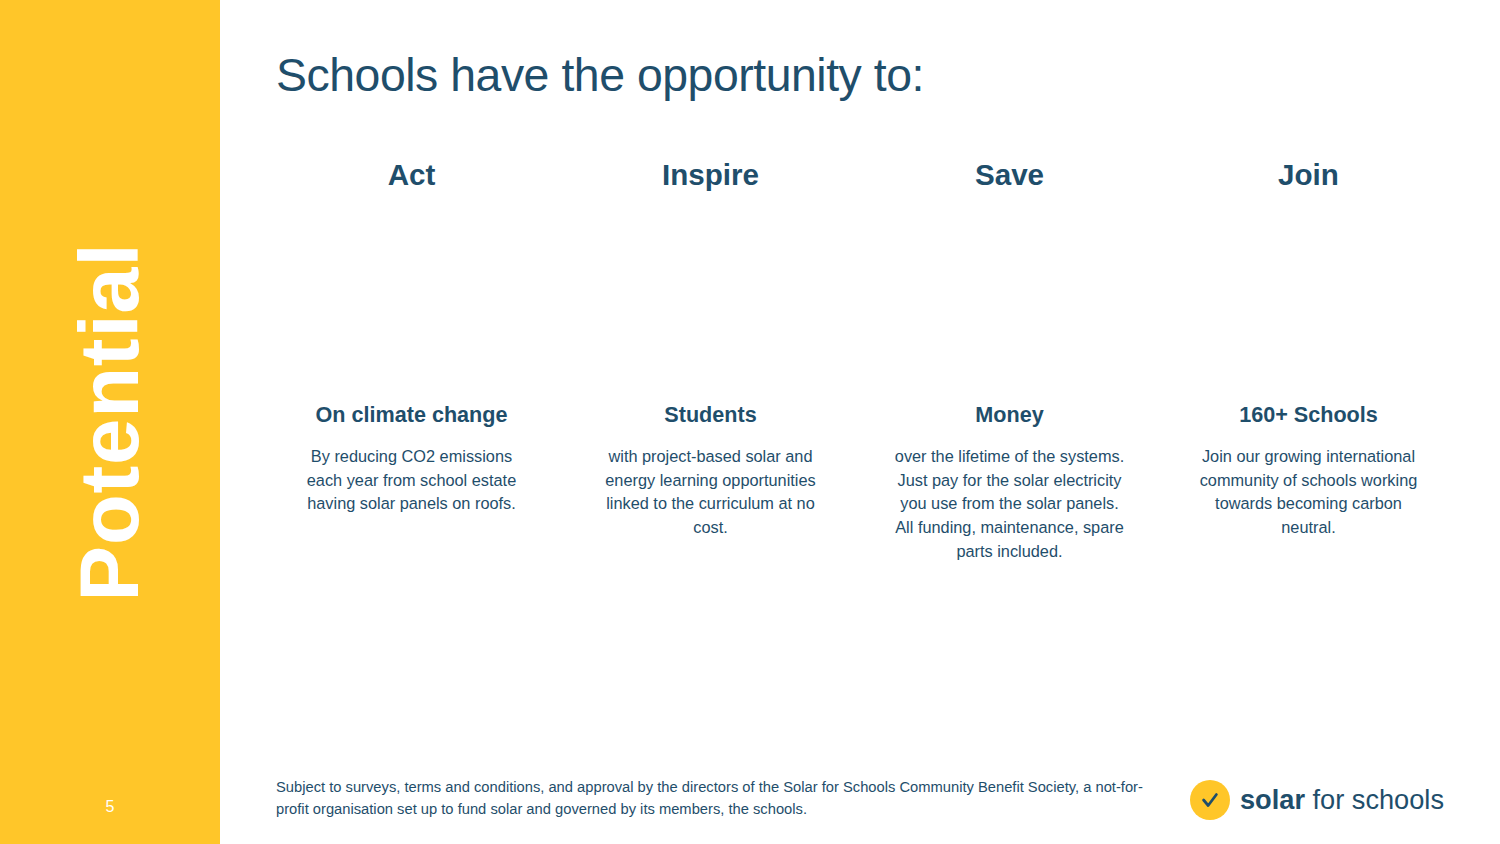Potential 5
Schools have the opportunity to:
Act
CO 2
On climate change
By reducing CO2 emissions each year from school estate having solar panels on roofs.
Inspire
Students
with project-based solar and energy learning opportunities linked to the curriculum at no cost.
Save
£ £
Money
over the lifetime of the systems. Just pay for the solar electricity you use from the solar panels. All funding, maintenance, spare parts included.
Join
solar for schools international community member
160+ Schools
Join our growing international community of schools working towards becoming carbon neutral.
Subject to surveys, terms and conditions, and approval by the directors of the Solar for Schools Community Benefit Society, a not-for-profit organisation set up to fund solar and governed by its members, the schools.
solar for schools